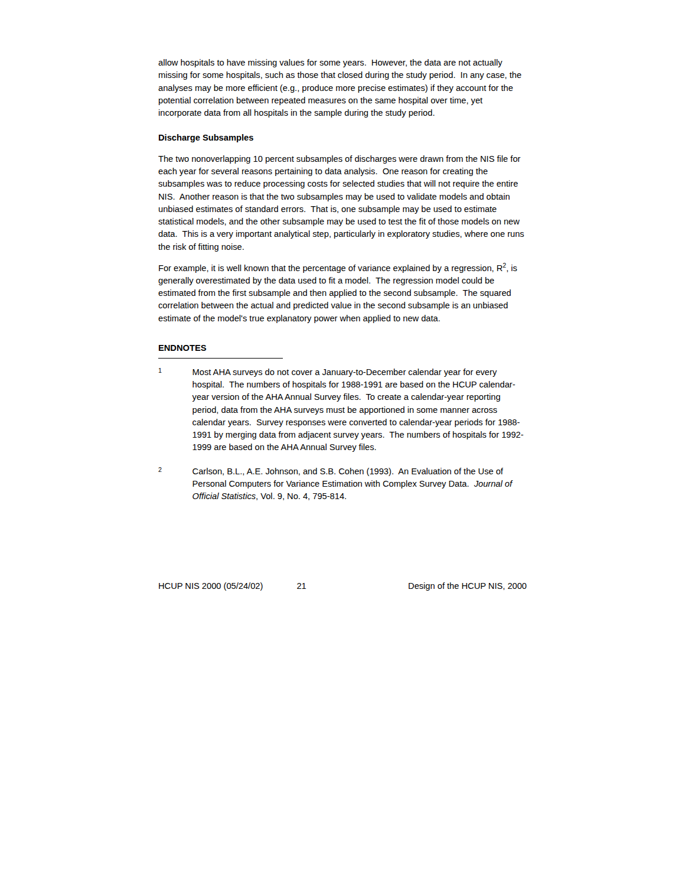allow hospitals to have missing values for some years. However, the data are not actually missing for some hospitals, such as those that closed during the study period. In any case, the analyses may be more efficient (e.g., produce more precise estimates) if they account for the potential correlation between repeated measures on the same hospital over time, yet incorporate data from all hospitals in the sample during the study period.
Discharge Subsamples
The two nonoverlapping 10 percent subsamples of discharges were drawn from the NIS file for each year for several reasons pertaining to data analysis. One reason for creating the subsamples was to reduce processing costs for selected studies that will not require the entire NIS. Another reason is that the two subsamples may be used to validate models and obtain unbiased estimates of standard errors. That is, one subsample may be used to estimate statistical models, and the other subsample may be used to test the fit of those models on new data. This is a very important analytical step, particularly in exploratory studies, where one runs the risk of fitting noise.
For example, it is well known that the percentage of variance explained by a regression, R2, is generally overestimated by the data used to fit a model. The regression model could be estimated from the first subsample and then applied to the second subsample. The squared correlation between the actual and predicted value in the second subsample is an unbiased estimate of the model's true explanatory power when applied to new data.
ENDNOTES
1
Most AHA surveys do not cover a January-to-December calendar year for every hospital. The numbers of hospitals for 1988-1991 are based on the HCUP calendar-year version of the AHA Annual Survey files. To create a calendar-year reporting period, data from the AHA surveys must be apportioned in some manner across calendar years. Survey responses were converted to calendar-year periods for 1988-1991 by merging data from adjacent survey years. The numbers of hospitals for 1992-1999 are based on the AHA Annual Survey files.
2
Carlson, B.L., A.E. Johnson, and S.B. Cohen (1993). An Evaluation of the Use of Personal Computers for Variance Estimation with Complex Survey Data. Journal of Official Statistics, Vol. 9, No. 4, 795-814.
HCUP NIS 2000 (05/24/02)
21
Design of the HCUP NIS, 2000